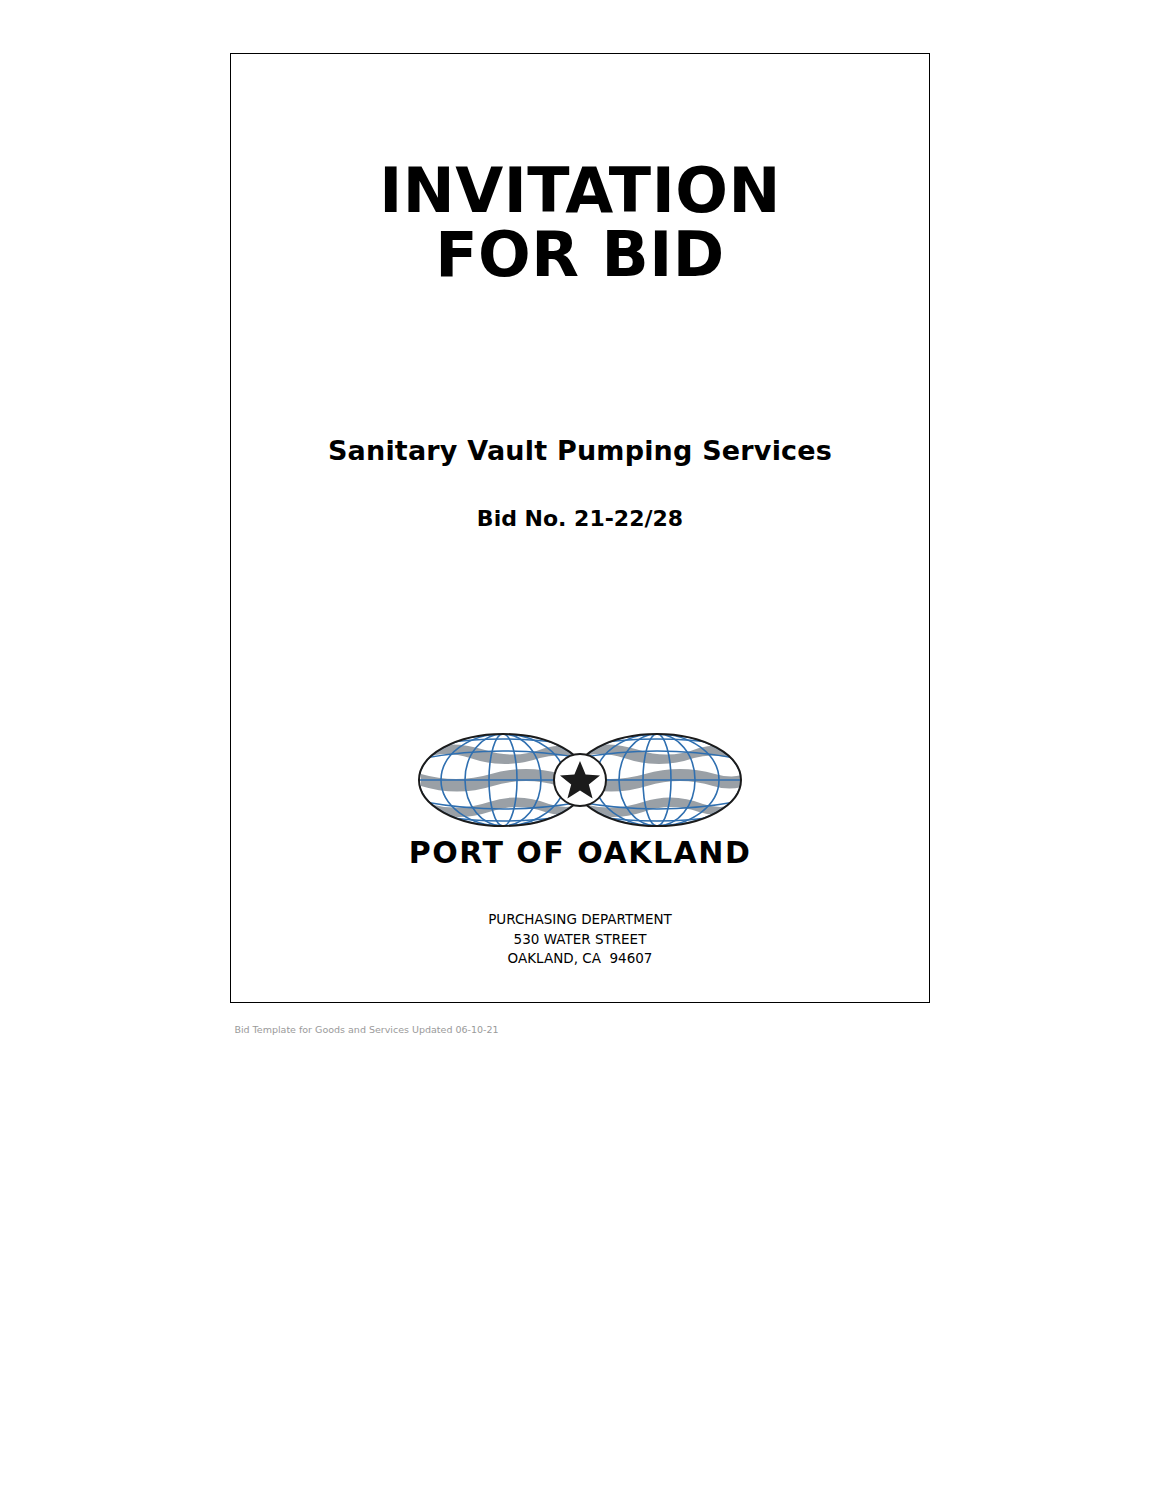INVITATION
FOR BID
Sanitary Vault Pumping Services
Bid No. 21-22/28
PORT OF OAKLAND
PURCHASING DEPARTMENT
530 WATER STREET
OAKLAND, CA 94607
Bid Template for Goods and Services Updated 06-10-21